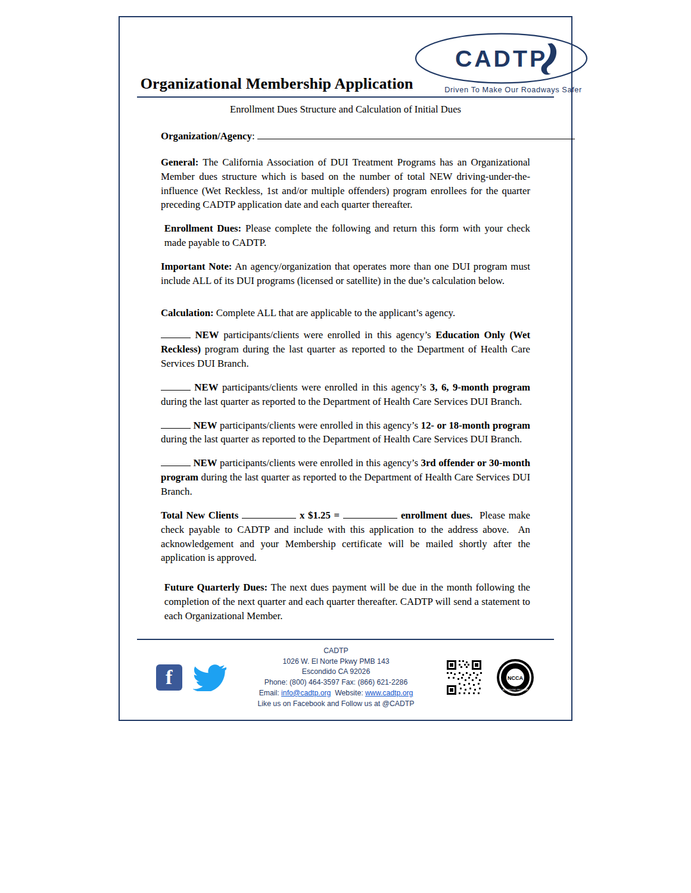Organizational Membership Application
CADTP
Driven To Make Our Roadways Safer
Enrollment Dues Structure and Calculation of Initial Dues
Organization/Agency:
General: The California Association of DUI Treatment Programs has an Organizational Member dues structure which is based on the number of total NEW driving-under-the-influence (Wet Reckless, 1st and/or multiple offenders) program enrollees for the quarter preceding CADTP application date and each quarter thereafter.
Enrollment Dues: Please complete the following and return this form with your check made payable to CADTP.
Important Note: An agency/organization that operates more than one DUI program must include ALL of its DUI programs (licensed or satellite) in the due’s calculation below.
Calculation: Complete ALL that are applicable to the applicant’s agency.
NEW participants/clients were enrolled in this agency’s Education Only (Wet Reckless) program during the last quarter as reported to the Department of Health Care Services DUI Branch.
NEW participants/clients were enrolled in this agency’s 3, 6, 9-month program during the last quarter as reported to the Department of Health Care Services DUI Branch.
NEW participants/clients were enrolled in this agency’s 12- or 18-month program during the last quarter as reported to the Department of Health Care Services DUI Branch.
NEW participants/clients were enrolled in this agency’s 3rd offender or 30-month program during the last quarter as reported to the Department of Health Care Services DUI Branch.
Total New Clients x $1.25 = enrollment dues. Please make check payable to CADTP and include with this application to the address above. An acknowledgement and your Membership certificate will be mailed shortly after the application is approved.
Future Quarterly Dues: The next dues payment will be due in the month following the completion of the next quarter and each quarter thereafter. CADTP will send a statement to each Organizational Member.
f
CADTP
1026 W. El Norte Pkwy PMB 143
Escondido CA 92026
Phone: (800) 464-3597 Fax: (866) 621-2286
Email: info@cadtp.org Website: www.cadtp.org
Like us on Facebook and Follow us at @CADTP
NCCA ACCREDITED PROGRAM